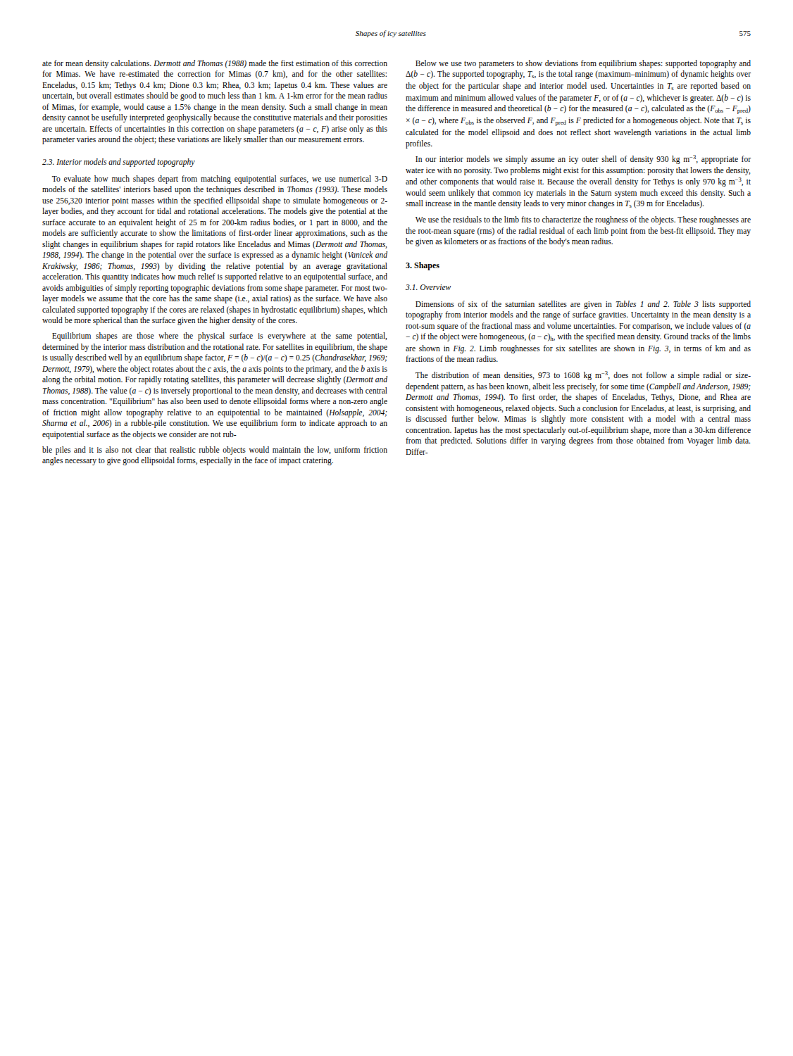Shapes of icy satellites 575
ate for mean density calculations. Dermott and Thomas (1988) made the first estimation of this correction for Mimas. We have re-estimated the correction for Mimas (0.7 km), and for the other satellites: Enceladus, 0.15 km; Tethys 0.4 km; Dione 0.3 km; Rhea, 0.3 km; Iapetus 0.4 km. These values are uncertain, but overall estimates should be good to much less than 1 km. A 1-km error for the mean radius of Mimas, for example, would cause a 1.5% change in the mean density. Such a small change in mean density cannot be usefully interpreted geophysically because the constitutive materials and their porosities are uncertain. Effects of uncertainties in this correction on shape parameters (a − c, F) arise only as this parameter varies around the object; these variations are likely smaller than our measurement errors.
2.3. Interior models and supported topography
To evaluate how much shapes depart from matching equipotential surfaces, we use numerical 3-D models of the satellites' interiors based upon the techniques described in Thomas (1993). These models use 256,320 interior point masses within the specified ellipsoidal shape to simulate homogeneous or 2-layer bodies, and they account for tidal and rotational accelerations. The models give the potential at the surface accurate to an equivalent height of 25 m for 200-km radius bodies, or 1 part in 8000, and the models are sufficiently accurate to show the limitations of first-order linear approximations, such as the slight changes in equilibrium shapes for rapid rotators like Enceladus and Mimas (Dermott and Thomas, 1988, 1994). The change in the potential over the surface is expressed as a dynamic height (Vanicek and Krakiwsky, 1986; Thomas, 1993) by dividing the relative potential by an average gravitational acceleration. This quantity indicates how much relief is supported relative to an equipotential surface, and avoids ambiguities of simply reporting topographic deviations from some shape parameter. For most two-layer models we assume that the core has the same shape (i.e., axial ratios) as the surface. We have also calculated supported topography if the cores are relaxed (shapes in hydrostatic equilibrium) shapes, which would be more spherical than the surface given the higher density of the cores.
Equilibrium shapes are those where the physical surface is everywhere at the same potential, determined by the interior mass distribution and the rotational rate. For satellites in equilibrium, the shape is usually described well by an equilibrium shape factor, F = (b − c)/(a − c) = 0.25 (Chandrasekhar, 1969; Dermott, 1979), where the object rotates about the c axis, the a axis points to the primary, and the b axis is along the orbital motion. For rapidly rotating satellites, this parameter will decrease slightly (Dermott and Thomas, 1988). The value (a − c) is inversely proportional to the mean density, and decreases with central mass concentration. "Equilibrium" has also been used to denote ellipsoidal forms where a non-zero angle of friction might allow topography relative to an equipotential to be maintained (Holsapple, 2004; Sharma et al., 2006) in a rubble-pile constitution. We use equilibrium form to indicate approach to an equipotential surface as the objects we consider are not rub-
ble piles and it is also not clear that realistic rubble objects would maintain the low, uniform friction angles necessary to give good ellipsoidal forms, especially in the face of impact cratering.
Below we use two parameters to show deviations from equilibrium shapes: supported topography and Δ(b − c). The supported topography, Ts, is the total range (maximum–minimum) of dynamic heights over the object for the particular shape and interior model used. Uncertainties in Ts are reported based on maximum and minimum allowed values of the parameter F, or of (a − c), whichever is greater. Δ(b − c) is the difference in measured and theoretical (b − c) for the measured (a − c), calculated as the (Fobs − Fpred) × (a − c), where Fobs is the observed F, and Fpred is F predicted for a homogeneous object. Note that Ts is calculated for the model ellipsoid and does not reflect short wavelength variations in the actual limb profiles.
In our interior models we simply assume an icy outer shell of density 930 kg m−3, appropriate for water ice with no porosity. Two problems might exist for this assumption: porosity that lowers the density, and other components that would raise it. Because the overall density for Tethys is only 970 kg m−3, it would seem unlikely that common icy materials in the Saturn system much exceed this density. Such a small increase in the mantle density leads to very minor changes in Ts (39 m for Enceladus).
We use the residuals to the limb fits to characterize the roughness of the objects. These roughnesses are the root-mean square (rms) of the radial residual of each limb point from the best-fit ellipsoid. They may be given as kilometers or as fractions of the body's mean radius.
3. Shapes
3.1. Overview
Dimensions of six of the saturnian satellites are given in Tables 1 and 2. Table 3 lists supported topography from interior models and the range of surface gravities. Uncertainty in the mean density is a root-sum square of the fractional mass and volume uncertainties. For comparison, we include values of (a − c) if the object were homogeneous, (a − c)h, with the specified mean density. Ground tracks of the limbs are shown in Fig. 2. Limb roughnesses for six satellites are shown in Fig. 3, in terms of km and as fractions of the mean radius.
The distribution of mean densities, 973 to 1608 kg m−3, does not follow a simple radial or size-dependent pattern, as has been known, albeit less precisely, for some time (Campbell and Anderson, 1989; Dermott and Thomas, 1994). To first order, the shapes of Enceladus, Tethys, Dione, and Rhea are consistent with homogeneous, relaxed objects. Such a conclusion for Enceladus, at least, is surprising, and is discussed further below. Mimas is slightly more consistent with a model with a central mass concentration. Iapetus has the most spectacularly out-of-equilibrium shape, more than a 30-km difference from that predicted. Solutions differ in varying degrees from those obtained from Voyager limb data. Differ-